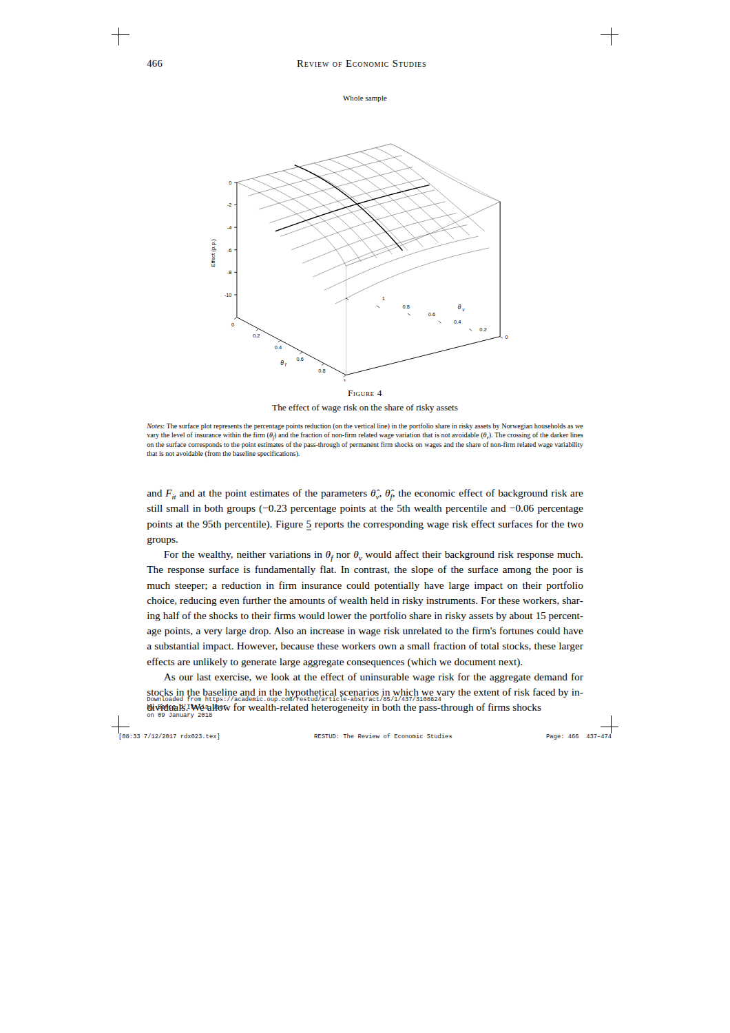466
Review of Economic Studies
Whole sample
0 -2 -4 -6 -8 -10 Effect (p.p.) 0 0.2 0.4 0.6 0.8 1 θ f 0 0.2 0.4 0.6 0.8 1 θ v
Figure 4 The effect of wage risk on the share of risky assets
Notes: The surface plot represents the percentage points reduction (on the vertical line) in the portfolio share in risky assets by Norwegian households as we vary the level of insurance within the firm (θf) and the fraction of non-firm related wage variation that is not avoidable (θv). The crossing of the darker lines on the surface corresponds to the point estimates of the pass-through of permanent firm shocks on wages and the share of non-firm related wage variability that is not avoidable (from the baseline specifications).
and Fit and at the point estimates of the parameters θ̂v, θ̂f, the economic effect of background risk are still small in both groups (−0.23 percentage points at the 5th wealth percentile and −0.06 percentage points at the 95th percentile). Figure 5 reports the corresponding wage risk effect surfaces for the two groups.
For the wealthy, neither variations in θf nor θv would affect their background risk response much. The response surface is fundamentally flat. In contrast, the slope of the surface among the poor is much steeper; a reduction in firm insurance could potentially have large impact on their portfolio choice, reducing even further the amounts of wealth held in risky instruments. For these workers, sharing half of the shocks to their firms would lower the portfolio share in risky assets by about 15 percentage points, a very large drop. Also an increase in wage risk unrelated to the firm's fortunes could have a substantial impact. However, because these workers own a small fraction of total stocks, these larger effects are unlikely to generate large aggregate consequences (which we document next).
As our last exercise, we look at the effect of uninsurable wage risk for the aggregate demand for stocks in the baseline and in the hypothetical scenarios in which we vary the extent of risk faced by individuals. We allow for wealth-related heterogeneity in both the pass-through of firms shocks
Downloaded from https://academic.oup.com/restud/article-abstract/85/1/437/3108824
by Banca d'Italia user
on 09 January 2018
[08:33 7/12/2017 rdx023.tex]
RESTUD: The Review of Economic Studies
Page: 466 437–474